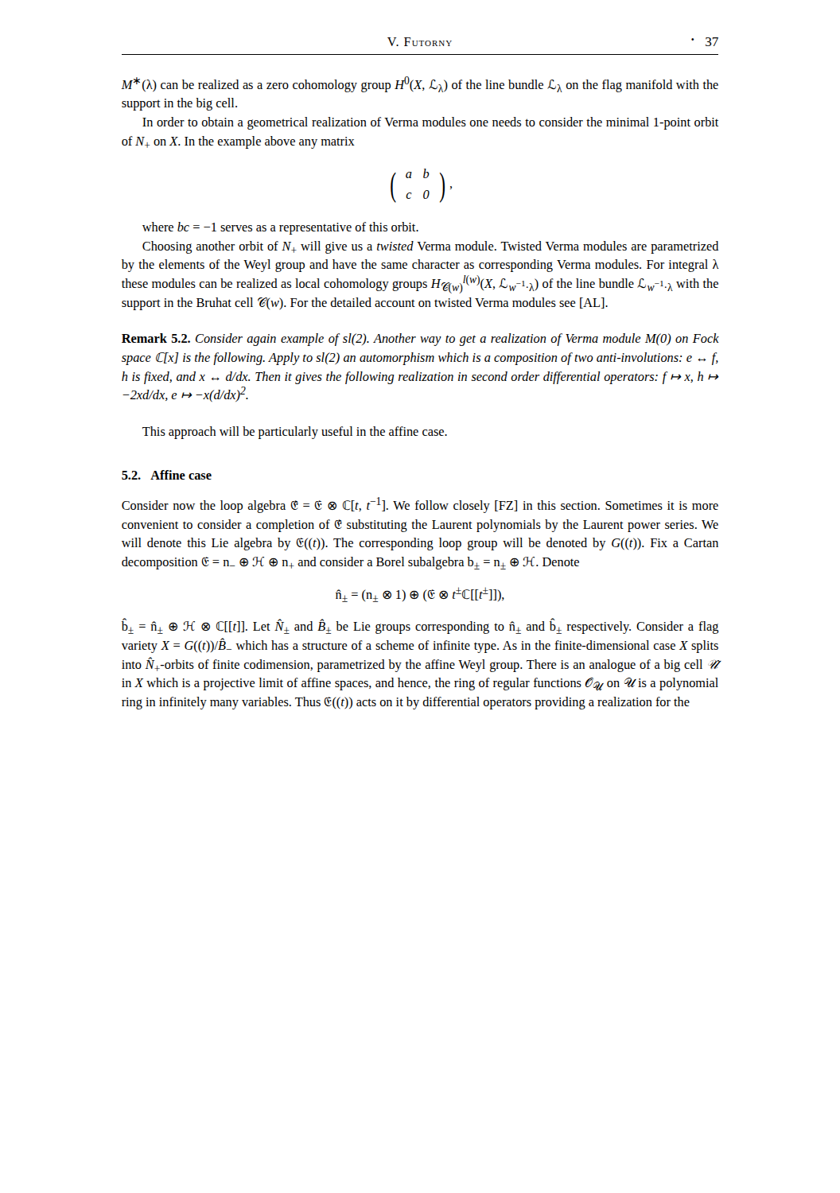V. Futorny • 37
M∗(λ) can be realized as a zero cohomology group H0(X, ℒλ) of the line bundle ℒλ on the flag manifold with the support in the big cell.
In order to obtain a geometrical realization of Verma modules one needs to consider the minimal 1-point orbit of N+ on X. In the example above any matrix
(
| a | b |
| c | 0 |
) ,
where bc = −1 serves as a representative of this orbit.
Choosing another orbit of N+ will give us a twisted Verma module. Twisted Verma modules are parametrized by the elements of the Weyl group and have the same character as corresponding Verma modules. For integral λ these modules can be realized as local cohomology groups H𝒞(w)l(w)(X, ℒw−1·λ) of the line bundle ℒw−1·λ with the support in the Bruhat cell 𝒞(w). For the detailed account on twisted Verma modules see [AL].
Remark 5.2. Consider again example of sl(2). Another way to get a realization of Verma module M(0) on Fock space ℂ[x] is the following. Apply to sl(2) an automorphism which is a composition of two anti-involutions: e ↔ f, h is fixed, and x ↔ d/dx. Then it gives the following realization in second order differential operators: f ↦ x, h ↦ −2xd/dx, e ↦ −x(d/dx)2.
This approach will be particularly useful in the affine case.
5.2. Affine case
Consider now the loop algebra 𝔈̂ = 𝔈 ⊗ ℂ[t, t−1]. We follow closely [FZ] in this section. Sometimes it is more convenient to consider a completion of 𝔈̂ substituting the Laurent polynomials by the Laurent power series. We will denote this Lie algebra by 𝔈((t)). The corresponding loop group will be denoted by G((t)). Fix a Cartan decomposition 𝔈 = n− ⊕ ℋ ⊕ n+ and consider a Borel subalgebra b± = n± ⊕ ℋ. Denote
n̂± = (n± ⊗ 1) ⊕ (𝔈 ⊗ t±ℂ[[t±]]),
b̂± = n̂± ⊕ ℋ ⊗ ℂ[[t]]. Let N̂± and B̂± be Lie groups corresponding to n̂± and b̂± respectively. Consider a flag variety X = G((t))/B̂− which has a structure of a scheme of infinite type. As in the finite-dimensional case X splits into N̂+-orbits of finite codimension, parametrized by the affine Weyl group. There is an analogue of a big cell 𝒰̂ in X which is a projective limit of affine spaces, and hence, the ring of regular functions 𝒪𝒰 on 𝒰 is a polynomial ring in infinitely many variables. Thus 𝔈((t)) acts on it by differential operators providing a realization for the